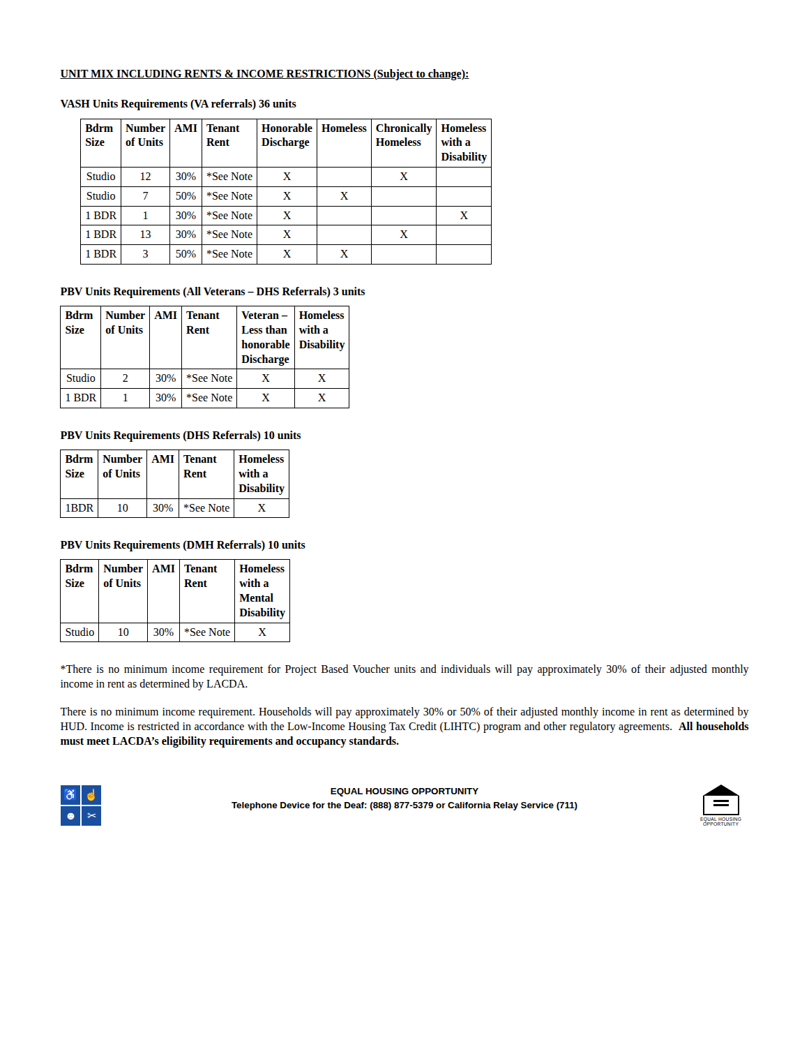UNIT MIX INCLUDING RENTS & INCOME RESTRICTIONS (Subject to change):
VASH Units Requirements (VA referrals) 36 units
| Bdrm Size | Number of Units | AMI | Tenant Rent | Honorable Discharge | Homeless | Chronically Homeless | Homeless with a Disability |
| --- | --- | --- | --- | --- | --- | --- | --- |
| Studio | 12 | 30% | *See Note | X | | X | |
| Studio | 7 | 50% | *See Note | X | X | | |
| 1 BDR | 1 | 30% | *See Note | X | | | X |
| 1 BDR | 13 | 30% | *See Note | X | | X | |
| 1 BDR | 3 | 50% | *See Note | X | X | | |
PBV Units Requirements (All Veterans – DHS Referrals) 3 units
| Bdrm Size | Number of Units | AMI | Tenant Rent | Veteran – Less than honorable Discharge | Homeless with a Disability |
| --- | --- | --- | --- | --- | --- |
| Studio | 2 | 30% | *See Note | X | X |
| 1 BDR | 1 | 30% | *See Note | X | X |
PBV Units Requirements (DHS Referrals) 10 units
| Bdrm Size | Number of Units | AMI | Tenant Rent | Homeless with a Disability |
| --- | --- | --- | --- | --- |
| 1BDR | 10 | 30% | *See Note | X |
PBV Units Requirements (DMH Referrals) 10 units
| Bdrm Size | Number of Units | AMI | Tenant Rent | Homeless with a Mental Disability |
| --- | --- | --- | --- | --- |
| Studio | 10 | 30% | *See Note | X |
*There is no minimum income requirement for Project Based Voucher units and individuals will pay approximately 30% of their adjusted monthly income in rent as determined by LACDA.
There is no minimum income requirement. Households will pay approximately 30% or 50% of their adjusted monthly income in rent as determined by HUD. Income is restricted in accordance with the Low-Income Housing Tax Credit (LIHTC) program and other regulatory agreements. All households must meet LACDA’s eligibility requirements and occupancy standards.
♿
☝
☻
✂
EQUAL HOUSING OPPORTUNITY
Telephone Device for the Deaf: (888) 877-5379 or California Relay Service (711)
EQUAL HOUSING
OPPORTUNITY